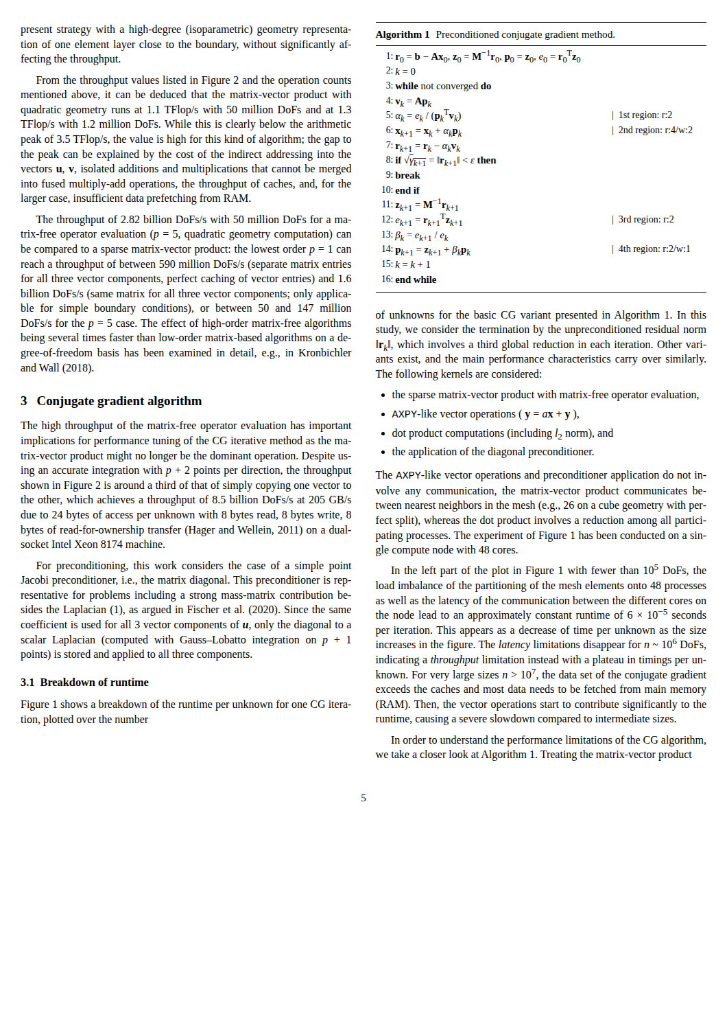present strategy with a high-degree (isoparametric) geometry representation of one element layer close to the boundary, without significantly affecting the throughput.
From the throughput values listed in Figure 2 and the operation counts mentioned above, it can be deduced that the matrix-vector product with quadratic geometry runs at 1.1 TFlop/s with 50 million DoFs and at 1.3 TFlop/s with 1.2 million DoFs. While this is clearly below the arithmetic peak of 3.5 TFlop/s, the value is high for this kind of algorithm; the gap to the peak can be explained by the cost of the indirect addressing into the vectors u, v, isolated additions and multiplications that cannot be merged into fused multiply-add operations, the throughput of caches, and, for the larger case, insufficient data prefetching from RAM.
The throughput of 2.82 billion DoFs/s with 50 million DoFs for a matrix-free operator evaluation (p = 5, quadratic geometry computation) can be compared to a sparse matrix-vector product: the lowest order p = 1 can reach a throughput of between 590 million DoFs/s (separate matrix entries for all three vector components, perfect caching of vector entries) and 1.6 billion DoFs/s (same matrix for all three vector components; only applicable for simple boundary conditions), or between 50 and 147 million DoFs/s for the p = 5 case. The effect of high-order matrix-free algorithms being several times faster than low-order matrix-based algorithms on a degree-of-freedom basis has been examined in detail, e.g., in Kronbichler and Wall (2018).
3 Conjugate gradient algorithm
The high throughput of the matrix-free operator evaluation has important implications for performance tuning of the CG iterative method as the matrix-vector product might no longer be the dominant operation. Despite using an accurate integration with p + 2 points per direction, the throughput shown in Figure 2 is around a third of that of simply copying one vector to the other, which achieves a throughput of 8.5 billion DoFs/s at 205 GB/s due to 24 bytes of access per unknown with 8 bytes read, 8 bytes write, 8 bytes of read-for-ownership transfer (Hager and Wellein, 2011) on a dual-socket Intel Xeon 8174 machine.
For preconditioning, this work considers the case of a simple point Jacobi preconditioner, i.e., the matrix diagonal. This preconditioner is representative for problems including a strong mass-matrix contribution besides the Laplacian (1), as argued in Fischer et al. (2020). Since the same coefficient is used for all 3 vector components of u, only the diagonal to a scalar Laplacian (computed with Gauss–Lobatto integration on p + 1 points) is stored and applied to all three components.
3.1 Breakdown of runtime
Figure 1 shows a breakdown of the runtime per unknown for one CG iteration, plotted over the number
Algorithm 1 Preconditioned conjugate gradient method.
| 1: | r 0 = b − A x 0 , z 0 = M −1 r 0 , p 0 = z 0 , e 0 = r 0 T z 0 | |
| 2: | k = 0 | |
| 3: | while not converged do | |
| 4: | v k = A p k | |
| 5: | α k = e k / ( p k T v k ) | / 1st region: r:2 |
| 6: | x k +1 = x k + α k p k | / 2nd region: r:4/w:2 |
| 7: | r k +1 = r k − α k v k |
| 8: | if √ γ k +1 = ‖ r k +1 ‖ < ε then | |
| 9: | break | |
| 10: | end if | |
| 11: | z k +1 = M −1 r k +1 | |
| 12: | e k +1 = r k +1 T z k +1 | / 3rd region: r:2 |
| 13: | β k = e k +1 / e k | |
| 14: | p k +1 = z k +1 + β k p k | / 4th region: r:2/w:1 |
| 15: | k = k + 1 | |
| 16: | end while | |
of unknowns for the basic CG variant presented in Algorithm 1. In this study, we consider the termination by the unpreconditioned residual norm ‖rk‖, which involves a third global reduction in each iteration. Other variants exist, and the main performance characteristics carry over similarly. The following kernels are considered:
the sparse matrix-vector product with matrix-free operator evaluation,
AXPY-like vector operations ( y = ax + y ),
dot product computations (including l2 norm), and
the application of the diagonal preconditioner.
The AXPY-like vector operations and preconditioner application do not involve any communication, the matrix-vector product communicates between nearest neighbors in the mesh (e.g., 26 on a cube geometry with perfect split), whereas the dot product involves a reduction among all participating processes. The experiment of Figure 1 has been conducted on a single compute node with 48 cores.
In the left part of the plot in Figure 1 with fewer than 105 DoFs, the load imbalance of the partitioning of the mesh elements onto 48 processes as well as the latency of the communication between the different cores on the node lead to an approximately constant runtime of 6 × 10−5 seconds per iteration. This appears as a decrease of time per unknown as the size increases in the figure. The latency limitations disappear for n ~ 106 DoFs, indicating a throughput limitation instead with a plateau in timings per unknown. For very large sizes n > 107, the data set of the conjugate gradient exceeds the caches and most data needs to be fetched from main memory (RAM). Then, the vector operations start to contribute significantly to the runtime, causing a severe slowdown compared to intermediate sizes.
In order to understand the performance limitations of the CG algorithm, we take a closer look at Algorithm 1. Treating the matrix-vector product
5